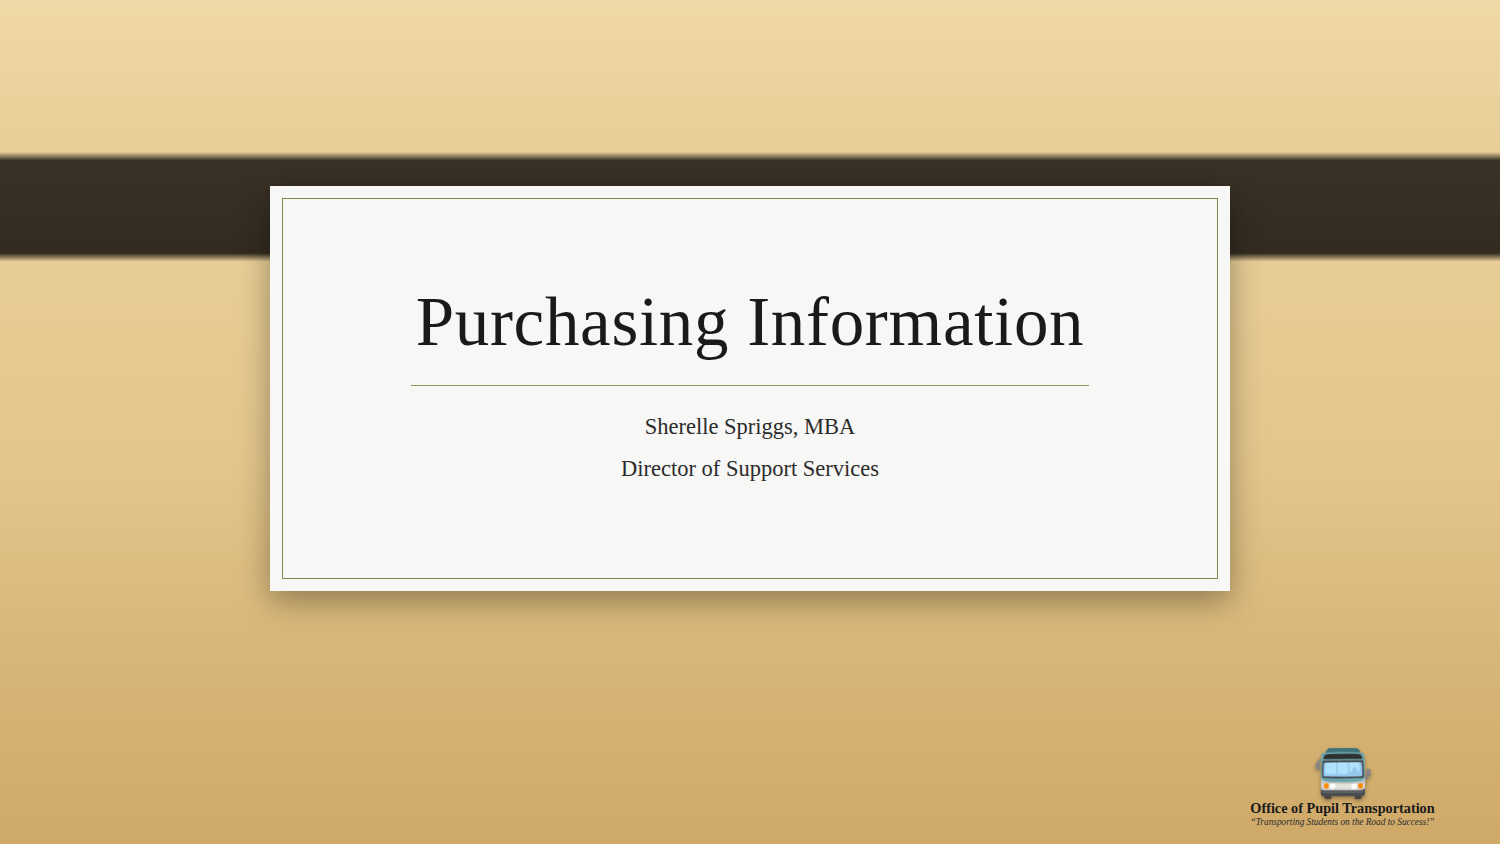Purchasing Information
Sherelle Spriggs, MBA Director of Support Services
🚍
Office of Pupil Transportation
“Transporting Students on the Road to Success!”